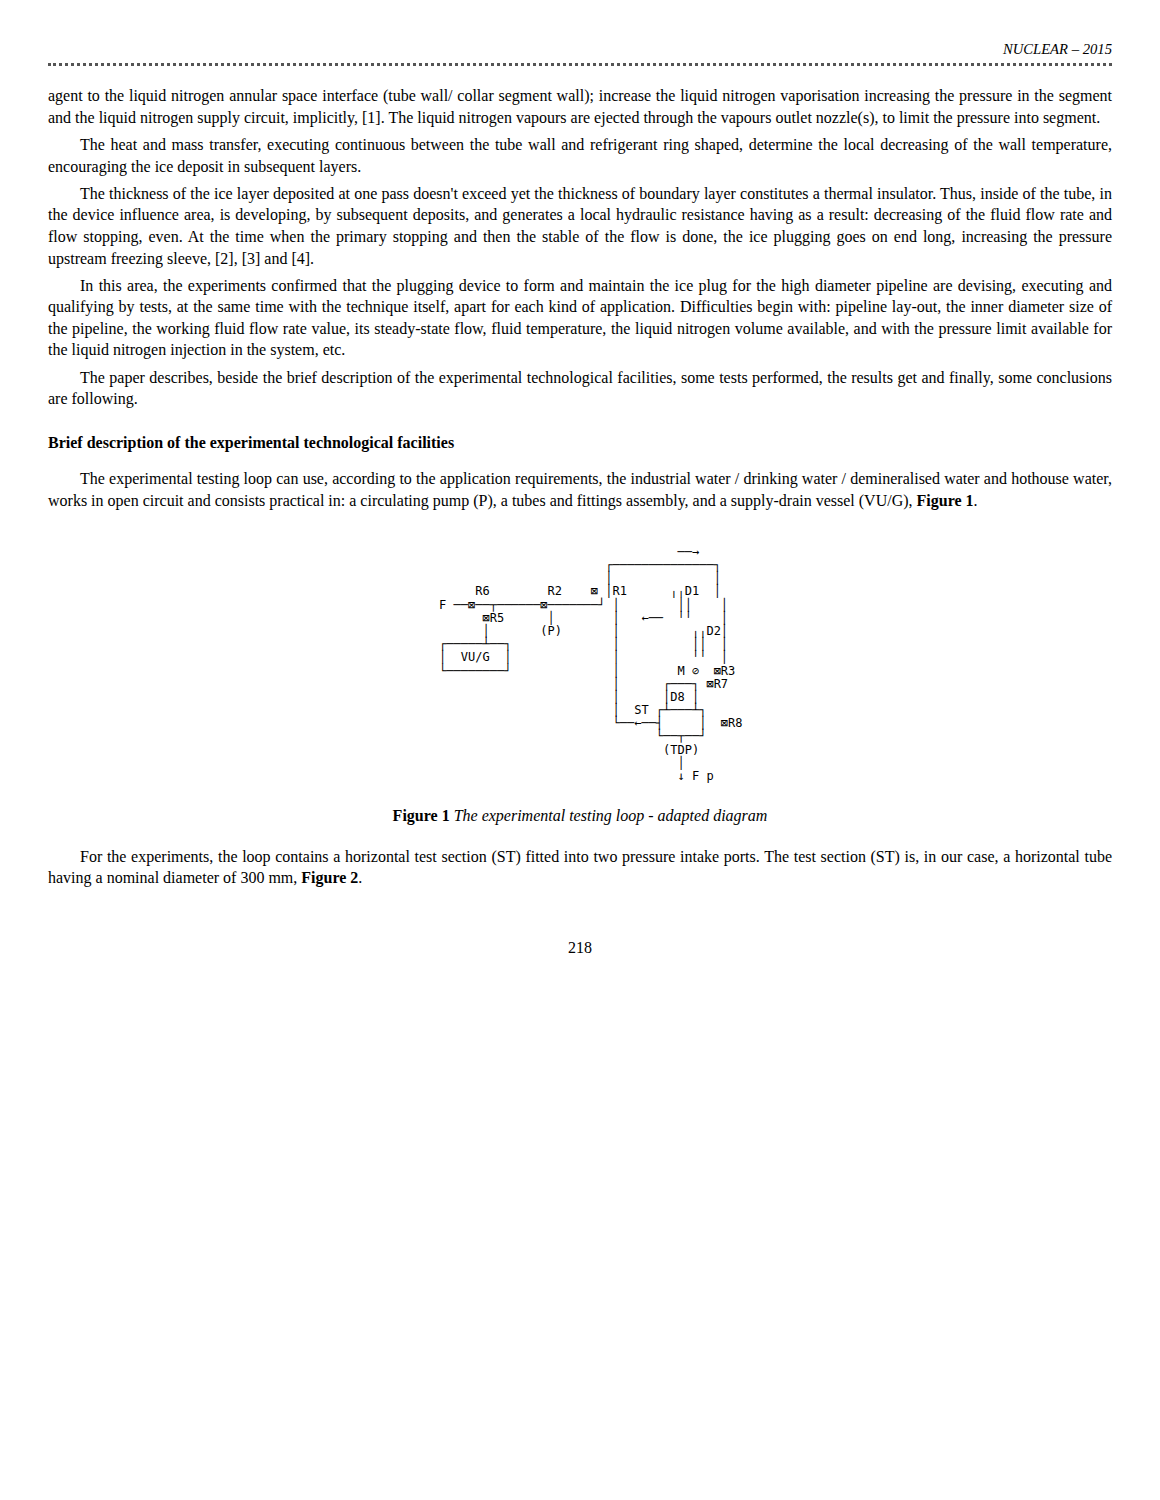NUCLEAR – 2015
agent to the liquid nitrogen annular space interface (tube wall/ collar segment wall); increase the liquid nitrogen vaporisation increasing the pressure in the segment and the liquid nitrogen supply circuit, implicitly, [1]. The liquid nitrogen vapours are ejected through the vapours outlet nozzle(s), to limit the pressure into segment.
The heat and mass transfer, executing continuous between the tube wall and refrigerant ring shaped, determine the local decreasing of the wall temperature, encouraging the ice deposit in subsequent layers.
The thickness of the ice layer deposited at one pass doesn't exceed yet the thickness of boundary layer constitutes a thermal insulator. Thus, inside of the tube, in the device influence area, is developing, by subsequent deposits, and generates a local hydraulic resistance having as a result: decreasing of the fluid flow rate and flow stopping, even. At the time when the primary stopping and then the stable of the flow is done, the ice plugging goes on end long, increasing the pressure upstream freezing sleeve, [2], [3] and [4].
In this area, the experiments confirmed that the plugging device to form and maintain the ice plug for the high diameter pipeline are devising, executing and qualifying by tests, at the same time with the technique itself, apart for each kind of application. Difficulties begin with: pipeline lay-out, the inner diameter size of the pipeline, the working fluid flow rate value, its steady-state flow, fluid temperature, the liquid nitrogen volume available, and with the pressure limit available for the liquid nitrogen injection in the system, etc.
The paper describes, beside the brief description of the experimental technological facilities, some tests performed, the results get and finally, some conclusions are following.
Brief description of the experimental technological facilities
The experimental testing loop can use, according to the application requirements, the industrial water / drinking water / demineralised water and hothouse water, works in open circuit and consists practical in: a circulating pump (P), a tubes and fittings assembly, and a supply-drain vessel (VU/G), Figure 1.
                                    ──→
                          ┌──────────────┐
                          │              │
        R6        R2    ⊠ │R1      ╷╷D1  │
   F ──⊠──┬──────⊠───────┘ │        ││    │
         ⊠R5      │        │   ←──  ╵╵    │
         │       (P)       │          ╷╷D2│
   ┌─────┴──┐              │          ││  │
   │  VU/G  │              │          ╵╵  │
   └────────┘              │        M ⊘  ⊠R3
                           │      ┌───┐ ⊠R7
                           │      │D8 │
                           │  ST ┌┴───┴┐
                           └──←──┤     │  ⊠R8
                                 └──┬──┘
                                  (TDP)
                                    │
                                    ↓ F p
Figure 1 The experimental testing loop - adapted diagram
For the experiments, the loop contains a horizontal test section (ST) fitted into two pressure intake ports. The test section (ST) is, in our case, a horizontal tube having a nominal diameter of 300 mm, Figure 2.
218